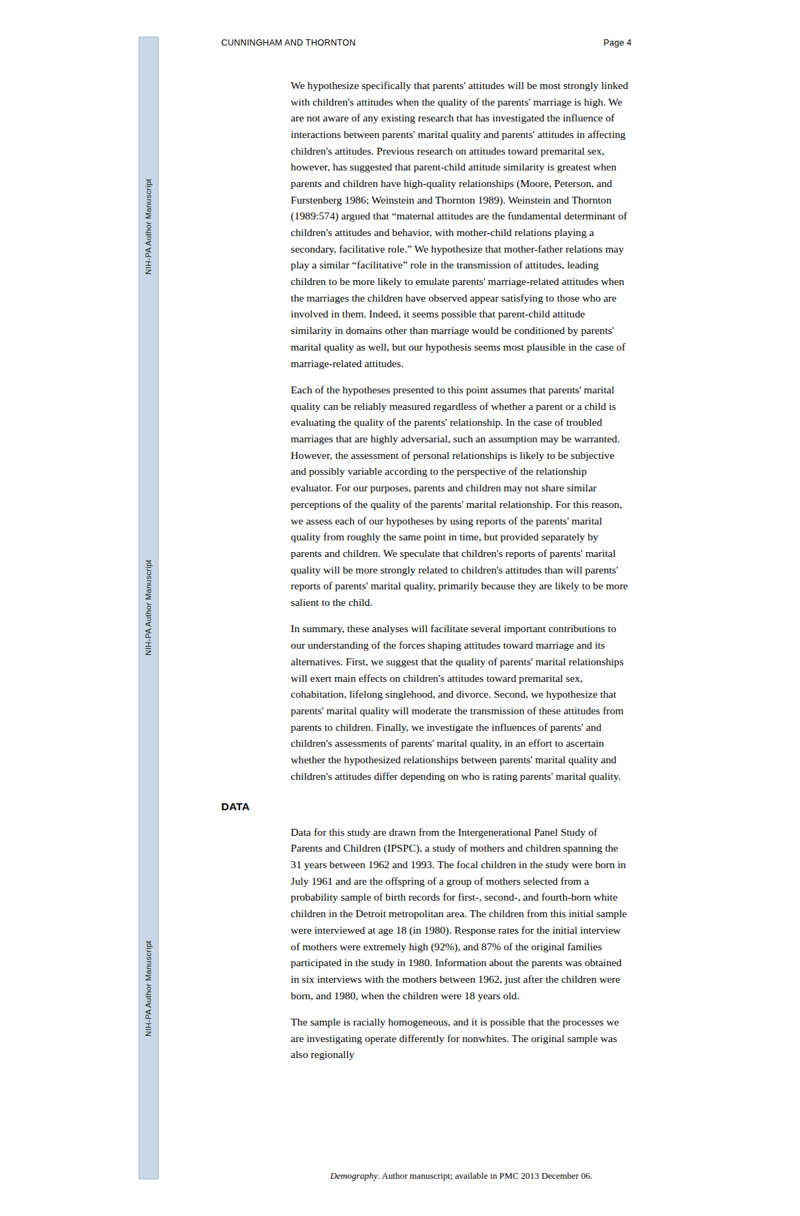NIH-PA Author Manuscript NIH-PA Author Manuscript NIH-PA Author Manuscript
Cunningham and Thornton Page 4
We hypothesize specifically that parents' attitudes will be most strongly linked with children's attitudes when the quality of the parents' marriage is high. We are not aware of any existing research that has investigated the influence of interactions between parents' marital quality and parents' attitudes in affecting children's attitudes. Previous research on attitudes toward premarital sex, however, has suggested that parent-child attitude similarity is greatest when parents and children have high-quality relationships (Moore, Peterson, and Furstenberg 1986; Weinstein and Thornton 1989). Weinstein and Thornton (1989:574) argued that “maternal attitudes are the fundamental determinant of children's attitudes and behavior, with mother-child relations playing a secondary, facilitative role.” We hypothesize that mother-father relations may play a similar “facilitative” role in the transmission of attitudes, leading children to be more likely to emulate parents' marriage-related attitudes when the marriages the children have observed appear satisfying to those who are involved in them. Indeed, it seems possible that parent-child attitude similarity in domains other than marriage would be conditioned by parents' marital quality as well, but our hypothesis seems most plausible in the case of marriage-related attitudes.
Each of the hypotheses presented to this point assumes that parents' marital quality can be reliably measured regardless of whether a parent or a child is evaluating the quality of the parents' relationship. In the case of troubled marriages that are highly adversarial, such an assumption may be warranted. However, the assessment of personal relationships is likely to be subjective and possibly variable according to the perspective of the relationship evaluator. For our purposes, parents and children may not share similar perceptions of the quality of the parents' marital relationship. For this reason, we assess each of our hypotheses by using reports of the parents' marital quality from roughly the same point in time, but provided separately by parents and children. We speculate that children's reports of parents' marital quality will be more strongly related to children's attitudes than will parents' reports of parents' marital quality, primarily because they are likely to be more salient to the child.
In summary, these analyses will facilitate several important contributions to our understanding of the forces shaping attitudes toward marriage and its alternatives. First, we suggest that the quality of parents' marital relationships will exert main effects on children's attitudes toward premarital sex, cohabitation, lifelong singlehood, and divorce. Second, we hypothesize that parents' marital quality will moderate the transmission of these attitudes from parents to children. Finally, we investigate the influences of parents' and children's assessments of parents' marital quality, in an effort to ascertain whether the hypothesized relationships between parents' marital quality and children's attitudes differ depending on who is rating parents' marital quality.
DATA
Data for this study are drawn from the Intergenerational Panel Study of Parents and Children (IPSPC), a study of mothers and children spanning the 31 years between 1962 and 1993. The focal children in the study were born in July 1961 and are the offspring of a group of mothers selected from a probability sample of birth records for first-, second-, and fourth-born white children in the Detroit metropolitan area. The children from this initial sample were interviewed at age 18 (in 1980). Response rates for the initial interview of mothers were extremely high (92%), and 87% of the original families participated in the study in 1980. Information about the parents was obtained in six interviews with the mothers between 1962, just after the children were born, and 1980, when the children were 18 years old.
The sample is racially homogeneous, and it is possible that the processes we are investigating operate differently for nonwhites. The original sample was also regionally
Demography. Author manuscript; available in PMC 2013 December 06.